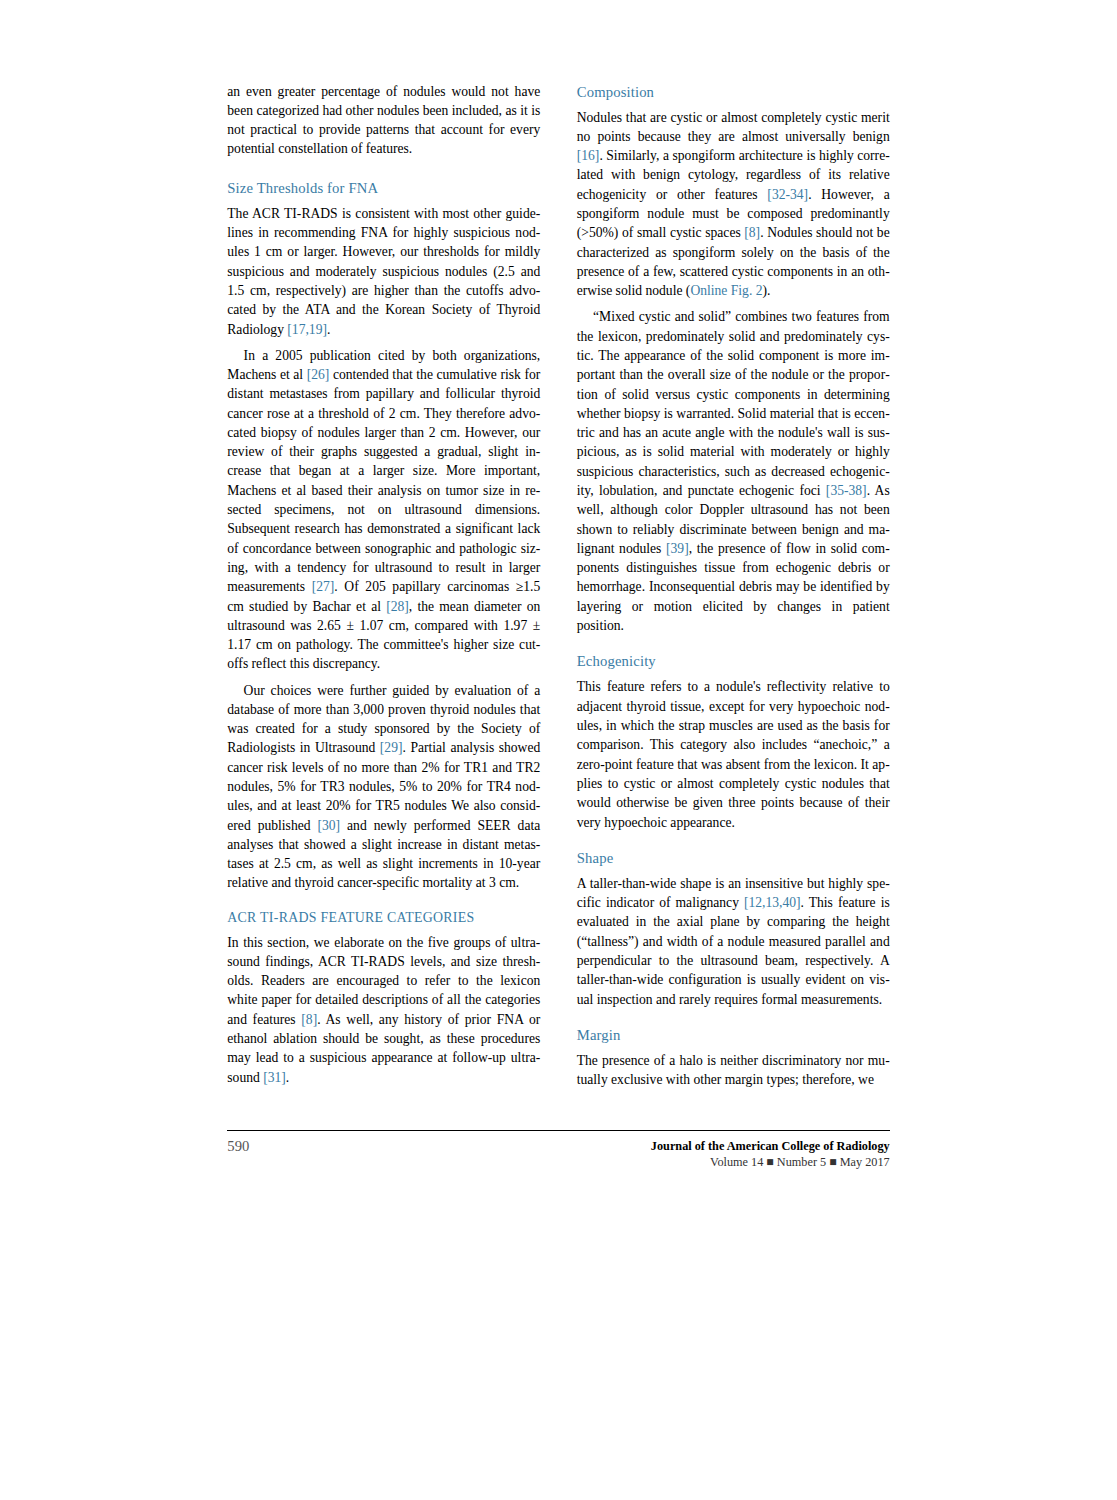an even greater percentage of nodules would not have been categorized had other nodules been included, as it is not practical to provide patterns that account for every potential constellation of features.
Size Thresholds for FNA
The ACR TI-RADS is consistent with most other guidelines in recommending FNA for highly suspicious nodules 1 cm or larger. However, our thresholds for mildly suspicious and moderately suspicious nodules (2.5 and 1.5 cm, respectively) are higher than the cutoffs advocated by the ATA and the Korean Society of Thyroid Radiology [17,19].
In a 2005 publication cited by both organizations, Machens et al [26] contended that the cumulative risk for distant metastases from papillary and follicular thyroid cancer rose at a threshold of 2 cm. They therefore advocated biopsy of nodules larger than 2 cm. However, our review of their graphs suggested a gradual, slight increase that began at a larger size. More important, Machens et al based their analysis on tumor size in resected specimens, not on ultrasound dimensions. Subsequent research has demonstrated a significant lack of concordance between sonographic and pathologic sizing, with a tendency for ultrasound to result in larger measurements [27]. Of 205 papillary carcinomas ≥1.5 cm studied by Bachar et al [28], the mean diameter on ultrasound was 2.65 ± 1.07 cm, compared with 1.97 ± 1.17 cm on pathology. The committee's higher size cutoffs reflect this discrepancy.
Our choices were further guided by evaluation of a database of more than 3,000 proven thyroid nodules that was created for a study sponsored by the Society of Radiologists in Ultrasound [29]. Partial analysis showed cancer risk levels of no more than 2% for TR1 and TR2 nodules, 5% for TR3 nodules, 5% to 20% for TR4 nodules, and at least 20% for TR5 nodules We also considered published [30] and newly performed SEER data analyses that showed a slight increase in distant metastases at 2.5 cm, as well as slight increments in 10-year relative and thyroid cancer-specific mortality at 3 cm.
ACR TI-RADS FEATURE CATEGORIES
In this section, we elaborate on the five groups of ultrasound findings, ACR TI-RADS levels, and size thresholds. Readers are encouraged to refer to the lexicon white paper for detailed descriptions of all the categories and features [8]. As well, any history of prior FNA or ethanol ablation should be sought, as these procedures may lead to a suspicious appearance at follow-up ultrasound [31].
Composition
Nodules that are cystic or almost completely cystic merit no points because they are almost universally benign [16]. Similarly, a spongiform architecture is highly correlated with benign cytology, regardless of its relative echogenicity or other features [32-34]. However, a spongiform nodule must be composed predominantly (>50%) of small cystic spaces [8]. Nodules should not be characterized as spongiform solely on the basis of the presence of a few, scattered cystic components in an otherwise solid nodule (Online Fig. 2).
“Mixed cystic and solid” combines two features from the lexicon, predominately solid and predominately cystic. The appearance of the solid component is more important than the overall size of the nodule or the proportion of solid versus cystic components in determining whether biopsy is warranted. Solid material that is eccentric and has an acute angle with the nodule's wall is suspicious, as is solid material with moderately or highly suspicious characteristics, such as decreased echogenicity, lobulation, and punctate echogenic foci [35-38]. As well, although color Doppler ultrasound has not been shown to reliably discriminate between benign and malignant nodules [39], the presence of flow in solid components distinguishes tissue from echogenic debris or hemorrhage. Inconsequential debris may be identified by layering or motion elicited by changes in patient position.
Echogenicity
This feature refers to a nodule's reflectivity relative to adjacent thyroid tissue, except for very hypoechoic nodules, in which the strap muscles are used as the basis for comparison. This category also includes “anechoic,” a zero-point feature that was absent from the lexicon. It applies to cystic or almost completely cystic nodules that would otherwise be given three points because of their very hypoechoic appearance.
Shape
A taller-than-wide shape is an insensitive but highly specific indicator of malignancy [12,13,40]. This feature is evaluated in the axial plane by comparing the height (“tallness”) and width of a nodule measured parallel and perpendicular to the ultrasound beam, respectively. A taller-than-wide configuration is usually evident on visual inspection and rarely requires formal measurements.
Margin
The presence of a halo is neither discriminatory nor mutually exclusive with other margin types; therefore, we
590
Journal of the American College of Radiology
Volume 14 ■ Number 5 ■ May 2017